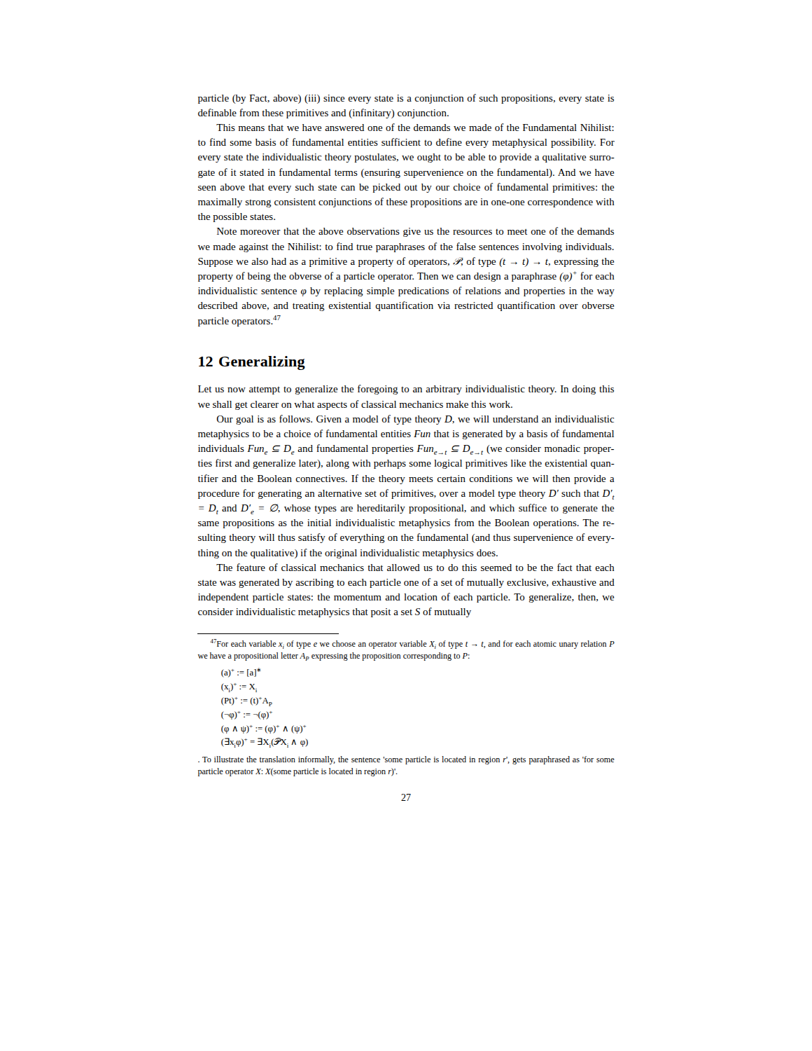particle (by Fact, above) (iii) since every state is a conjunction of such propositions, every state is definable from these primitives and (infinitary) conjunction.
This means that we have answered one of the demands we made of the Fundamental Nihilist: to find some basis of fundamental entities sufficient to define every metaphysical possibility. For every state the individualistic theory postulates, we ought to be able to provide a qualitative surrogate of it stated in fundamental terms (ensuring supervenience on the fundamental). And we have seen above that every such state can be picked out by our choice of fundamental primitives: the maximally strong consistent conjunctions of these propositions are in one-one correspondence with the possible states.
Note moreover that the above observations give us the resources to meet one of the demands we made against the Nihilist: to find true paraphrases of the false sentences involving individuals. Suppose we also had as a primitive a property of operators, 𝒫, of type (t → t) → t, expressing the property of being the obverse of a particle operator. Then we can design a paraphrase (φ)+ for each individualistic sentence φ by replacing simple predications of relations and properties in the way described above, and treating existential quantification via restricted quantification over obverse particle operators.47
12 Generalizing
Let us now attempt to generalize the foregoing to an arbitrary individualistic theory. In doing this we shall get clearer on what aspects of classical mechanics make this work.
Our goal is as follows. Given a model of type theory D, we will understand an individualistic metaphysics to be a choice of fundamental entities Fun that is generated by a basis of fundamental individuals Fune ⊆ De and fundamental properties Fune→t ⊆ De→t (we consider monadic properties first and generalize later), along with perhaps some logical primitives like the existential quantifier and the Boolean connectives. If the theory meets certain conditions we will then provide a procedure for generating an alternative set of primitives, over a model type theory D′ such that D′t = Dt and D′e = ∅, whose types are hereditarily propositional, and which suffice to generate the same propositions as the initial individualistic metaphysics from the Boolean operations. The resulting theory will thus satisfy of everything on the fundamental (and thus supervenience of everything on the qualitative) if the original individualistic metaphysics does.
The feature of classical mechanics that allowed us to do this seemed to be the fact that each state was generated by ascribing to each particle one of a set of mutually exclusive, exhaustive and independent particle states: the momentum and location of each particle. To generalize, then, we consider individualistic metaphysics that posit a set S of mutually
47For each variable xi of type e we choose an operator variable Xi of type t → t, and for each atomic unary relation P we have a propositional letter AP expressing the proposition corresponding to P:
(a)+ := [a]∗
(xi)+ := Xi
(Pt)+ := (t)+AP
(¬φ)+ := ¬(φ)+
(φ ∧ ψ)+ := (φ)+ ∧ (ψ)+
(∃xiφ)+ = ∃Xi(𝒫Xi ∧ φ)
. To illustrate the translation informally, the sentence 'some particle is located in region r', gets paraphrased as 'for some particle operator X: X(some particle is located in region r)'.
27